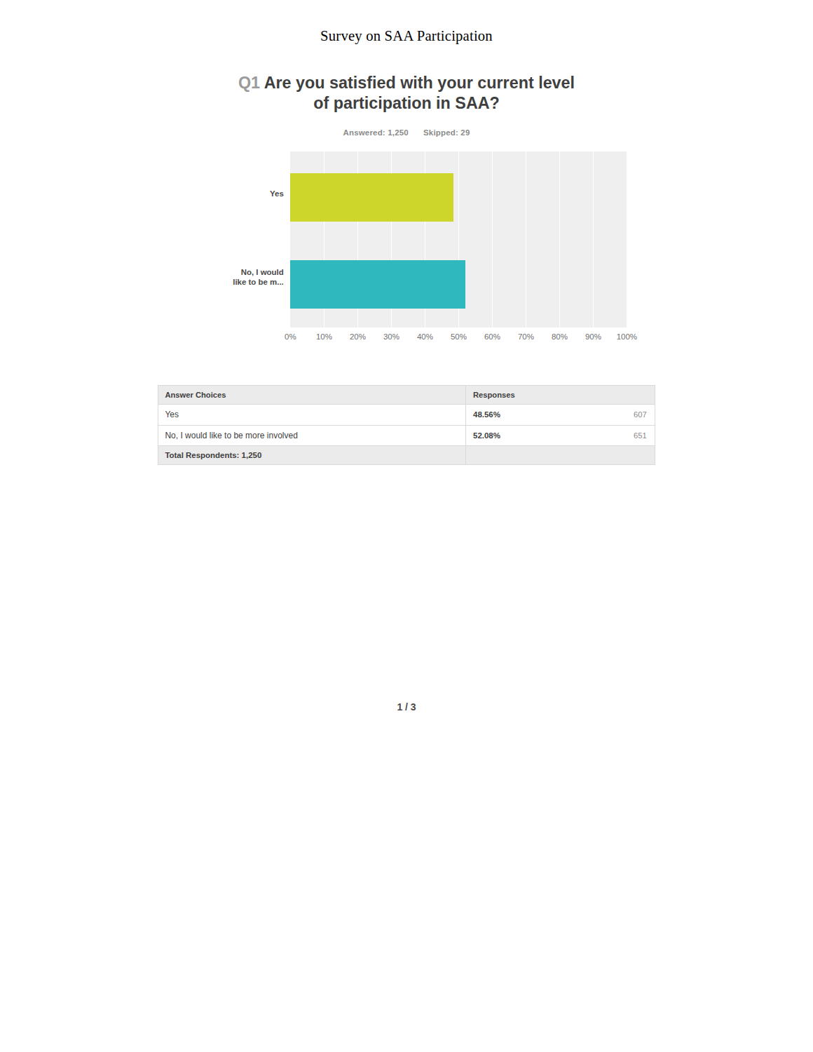Survey on SAA Participation
Q1 Are you satisfied with your current level of participation in SAA?
Answered: 1,250 Skipped: 29
Yes
No, I would
like to be m...
0% 10% 20% 30% 40% 50% 60% 70% 80% 90% 100%
| Answer Choices | Responses |
| --- | --- |
| Yes | 48.56% 607 |
| No, I would like to be more involved | 52.08% 651 |
| Total Respondents: 1,250 | |
1 / 3